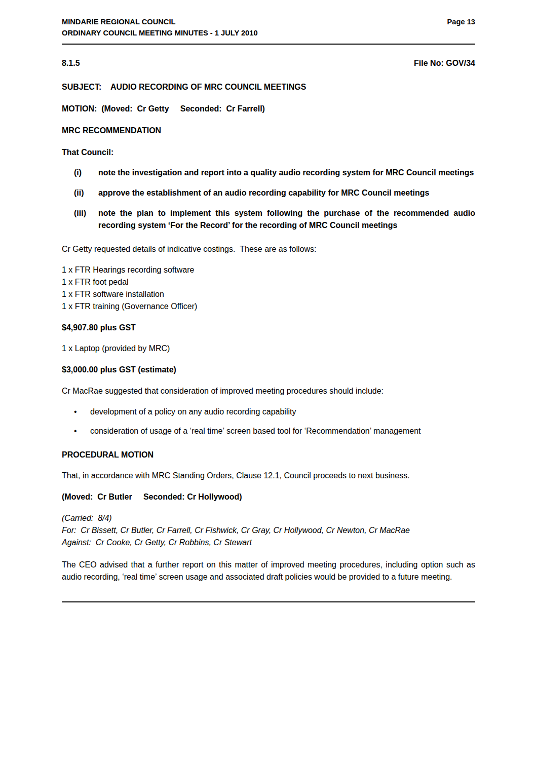Mindarie Regional Council
Ordinary Council Meeting Minutes - 1 July 2010
Page 13
8.1.5 File No: GOV/34
SUBJECT: AUDIO RECORDING OF MRC COUNCIL MEETINGS
MOTION: (Moved: Cr Getty Seconded: Cr Farrell)
MRC RECOMMENDATION
That Council:
(i) note the investigation and report into a quality audio recording system for MRC Council meetings
(ii) approve the establishment of an audio recording capability for MRC Council meetings
(iii) note the plan to implement this system following the purchase of the recommended audio recording system ‘For the Record’ for the recording of MRC Council meetings
Cr Getty requested details of indicative costings. These are as follows:
1 x FTR Hearings recording software
1 x FTR foot pedal
1 x FTR software installation
1 x FTR training (Governance Officer)
$4,907.80 plus GST
1 x Laptop (provided by MRC)
$3,000.00 plus GST (estimate)
Cr MacRae suggested that consideration of improved meeting procedures should include:
• development of a policy on any audio recording capability
• consideration of usage of a ‘real time’ screen based tool for ‘Recommendation’ management
PROCEDURAL MOTION
That, in accordance with MRC Standing Orders, Clause 12.1, Council proceeds to next business.
(Moved: Cr Butler Seconded: Cr Hollywood)
(Carried: 8/4)
For: Cr Bissett, Cr Butler, Cr Farrell, Cr Fishwick, Cr Gray, Cr Hollywood, Cr Newton, Cr MacRae
Against: Cr Cooke, Cr Getty, Cr Robbins, Cr Stewart
The CEO advised that a further report on this matter of improved meeting procedures, including option such as audio recording, ‘real time’ screen usage and associated draft policies would be provided to a future meeting.